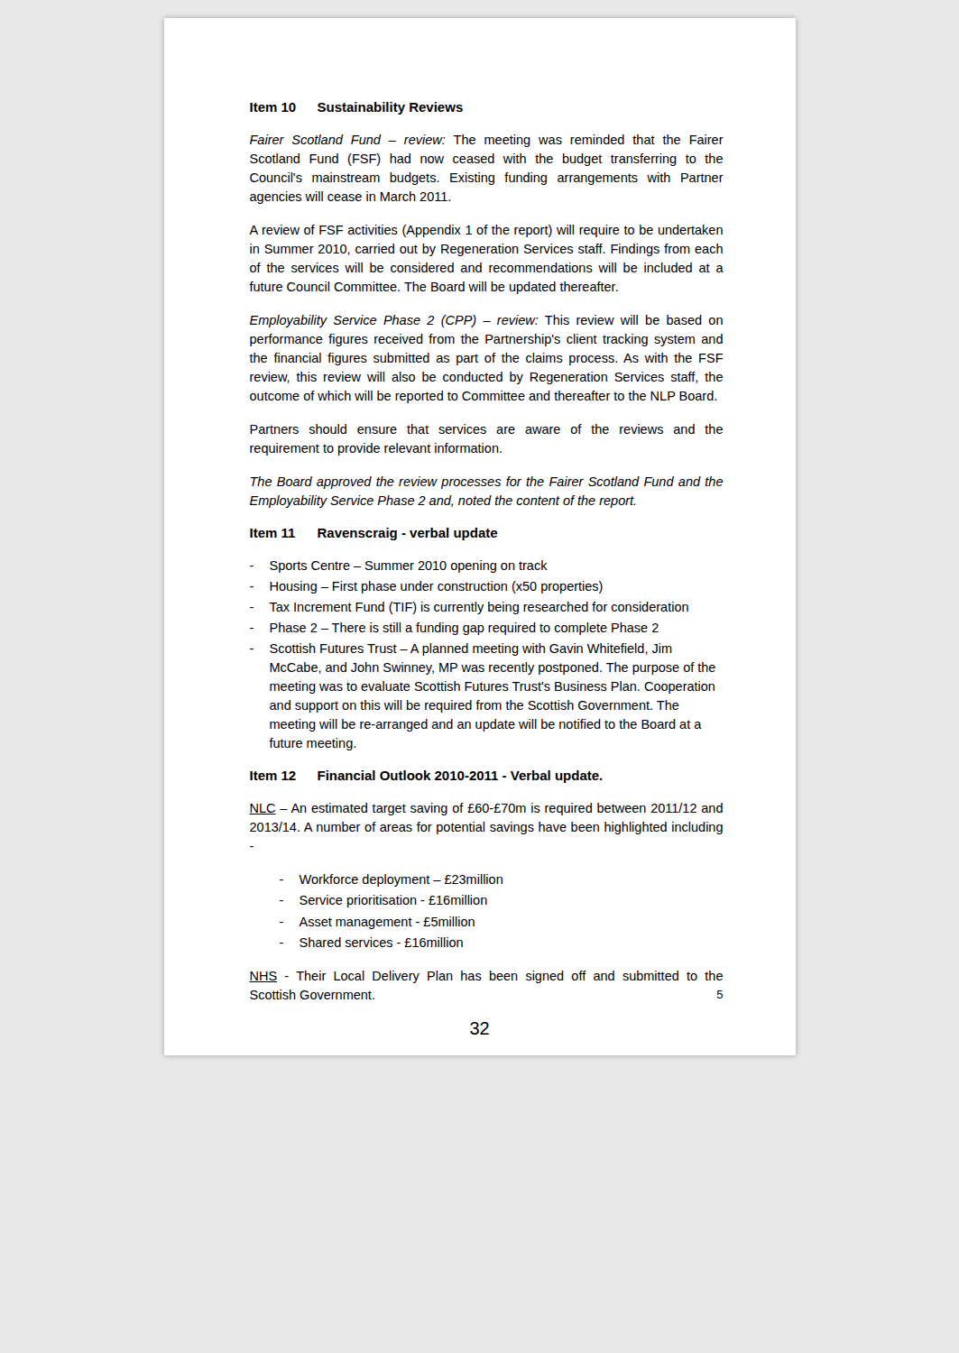Item 10 Sustainability Reviews
Fairer Scotland Fund – review: The meeting was reminded that the Fairer Scotland Fund (FSF) had now ceased with the budget transferring to the Council's mainstream budgets. Existing funding arrangements with Partner agencies will cease in March 2011.
A review of FSF activities (Appendix 1 of the report) will require to be undertaken in Summer 2010, carried out by Regeneration Services staff. Findings from each of the services will be considered and recommendations will be included at a future Council Committee. The Board will be updated thereafter.
Employability Service Phase 2 (CPP) – review: This review will be based on performance figures received from the Partnership's client tracking system and the financial figures submitted as part of the claims process. As with the FSF review, this review will also be conducted by Regeneration Services staff, the outcome of which will be reported to Committee and thereafter to the NLP Board.
Partners should ensure that services are aware of the reviews and the requirement to provide relevant information.
The Board approved the review processes for the Fairer Scotland Fund and the Employability Service Phase 2 and, noted the content of the report.
Item 11 Ravenscraig - verbal update
Sports Centre – Summer 2010 opening on track
Housing – First phase under construction (x50 properties)
Tax Increment Fund (TIF) is currently being researched for consideration
Phase 2 – There is still a funding gap required to complete Phase 2
Scottish Futures Trust – A planned meeting with Gavin Whitefield, Jim McCabe, and John Swinney, MP was recently postponed. The purpose of the meeting was to evaluate Scottish Futures Trust's Business Plan. Cooperation and support on this will be required from the Scottish Government. The meeting will be re-arranged and an update will be notified to the Board at a future meeting.
Item 12 Financial Outlook 2010-2011 - Verbal update.
NLC – An estimated target saving of £60-£70m is required between 2011/12 and 2013/14. A number of areas for potential savings have been highlighted including -
Workforce deployment – £23million
Service prioritisation - £16million
Asset management - £5million
Shared services - £16million
NHS - Their Local Delivery Plan has been signed off and submitted to the Scottish Government.
5
32